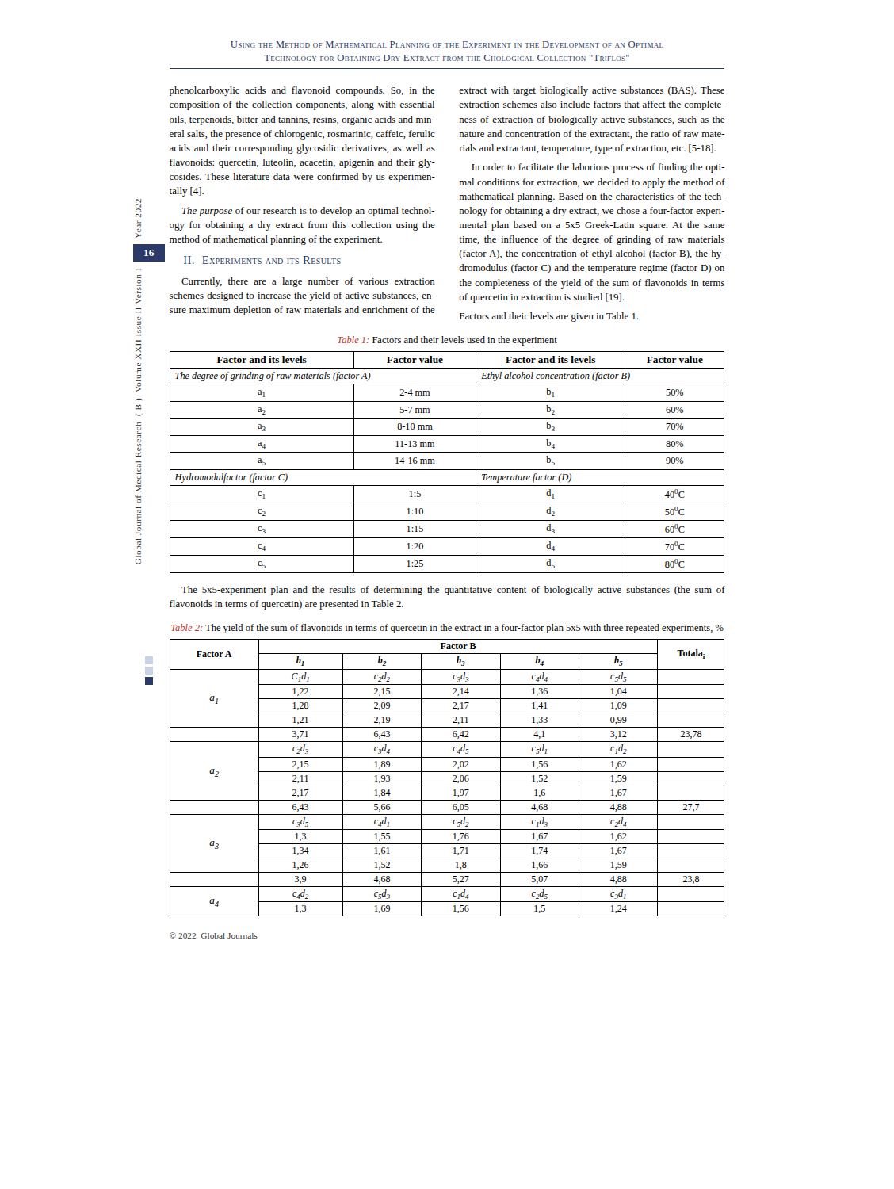Using the Method of Mathematical Planning of the Experiment in the Development of an Optimal
Technology for Obtaining Dry Extract from the Chological Collection "Triflos"
Year 2022
16
Global Journal of Medical Research ( B ) Volume XXII Issue II Version I
phenolcarboxylic acids and flavonoid compounds. So, in the composition of the collection components, along with essential oils, terpenoids, bitter and tannins, resins, organic acids and mineral salts, the presence of chlorogenic, rosmarinic, caffeic, ferulic acids and their corresponding glycosidic derivatives, as well as flavonoids: quercetin, luteolin, acacetin, apigenin and their glycosides. These literature data were confirmed by us experimentally [4].
The purpose of our research is to develop an optimal technology for obtaining a dry extract from this collection using the method of mathematical planning of the experiment.
II. Experiments and its Results
Currently, there are a large number of various extraction schemes designed to increase the yield of active substances, ensure maximum depletion of raw materials and enrichment of the extract with target biologically active substances (BAS). These extraction schemes also include factors that affect the completeness of extraction of biologically active substances, such as the nature and concentration of the extractant, the ratio of raw materials and extractant, temperature, type of extraction, etc. [5-18].
In order to facilitate the laborious process of finding the optimal conditions for extraction, we decided to apply the method of mathematical planning. Based on the characteristics of the technology for obtaining a dry extract, we chose a four-factor experimental plan based on a 5x5 Greek-Latin square. At the same time, the influence of the degree of grinding of raw materials (factor A), the concentration of ethyl alcohol (factor B), the hydromodulus (factor C) and the temperature regime (factor D) on the completeness of the yield of the sum of flavonoids in terms of quercetin in extraction is studied [19].
Factors and their levels are given in Table 1.
Table 1: Factors and their levels used in the experiment
| Factor and its levels | Factor value | Factor and its levels | Factor value |
| --- | --- | --- | --- |
| The degree of grinding of raw materials (factor A) | Ethyl alcohol concentration (factor B) |
| a 1 | 2-4 mm | b 1 | 50% |
| a 2 | 5-7 mm | b 2 | 60% |
| a 3 | 8-10 mm | b 3 | 70% |
| a 4 | 11-13 mm | b 4 | 80% |
| a 5 | 14-16 mm | b 5 | 90% |
| Hydromodulfactor (factor C) | Temperature factor (D) |
| c 1 | 1:5 | d 1 | 40 0 C |
| c 2 | 1:10 | d 2 | 50 0 C |
| c 3 | 1:15 | d 3 | 60 0 C |
| c 4 | 1:20 | d 4 | 70 0 C |
| c 5 | 1:25 | d 5 | 80 0 C |
The 5x5-experiment plan and the results of determining the quantitative content of biologically active substances (the sum of flavonoids in terms of quercetin) are presented in Table 2.
Table 2: The yield of the sum of flavonoids in terms of quercetin in the extract in a four-factor plan 5x5 with three repeated experiments, %
| Factor A | Factor B | Totala i |
| --- | --- | --- |
| b 1 | b 2 | b 3 | b 4 | b 5 |
| a 1 | C 1 d 1 | c 2 d 2 | c 3 d 3 | c 4 d 4 | c 5 d 5 | |
| 1,22 | 2,15 | 2,14 | 1,36 | 1,04 | |
| 1,28 | 2,09 | 2,17 | 1,41 | 1,09 | |
| 1,21 | 2,19 | 2,11 | 1,33 | 0,99 | |
| | 3,71 | 6,43 | 6,42 | 4,1 | 3,12 | 23,78 |
| a 2 | c 2 d 3 | c 3 d 4 | c 4 d 5 | c 5 d 1 | c 1 d 2 | |
| 2,15 | 1,89 | 2,02 | 1,56 | 1,62 | |
| 2,11 | 1,93 | 2,06 | 1,52 | 1,59 | |
| 2,17 | 1,84 | 1,97 | 1,6 | 1,67 | |
| | 6,43 | 5,66 | 6,05 | 4,68 | 4,88 | 27,7 |
| a 3 | c 3 d 5 | c 4 d 1 | c 5 d 2 | c 1 d 3 | c 2 d 4 | |
| 1,3 | 1,55 | 1,76 | 1,67 | 1,62 | |
| 1,34 | 1,61 | 1,71 | 1,74 | 1,67 | |
| 1,26 | 1,52 | 1,8 | 1,66 | 1,59 | |
| | 3,9 | 4,68 | 5,27 | 5,07 | 4,88 | 23,8 |
| a 4 | c 4 d 2 | c 5 d 3 | c 1 d 4 | c 2 d 5 | c 3 d 1 | |
| 1,3 | 1,69 | 1,56 | 1,5 | 1,24 | |
© 2022 Global Journals